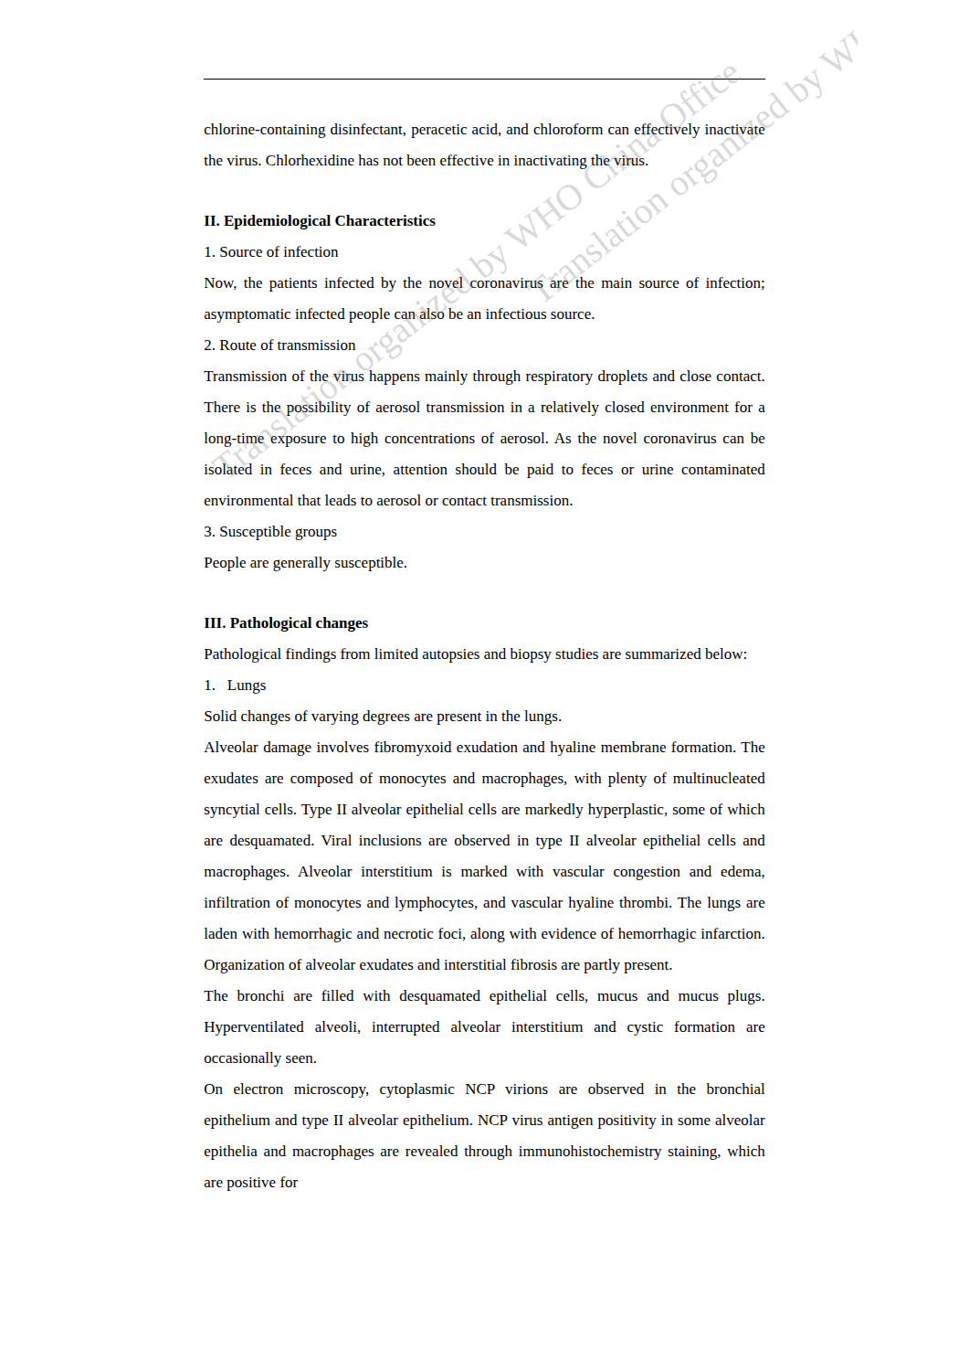Translation organized by WHO China Office
Translation organized by WHO China Office
chlorine-containing disinfectant, peracetic acid, and chloroform can effectively inactivate the virus. Chlorhexidine has not been effective in inactivating the virus.
II. Epidemiological Characteristics
1. Source of infection
Now, the patients infected by the novel coronavirus are the main source of infection; asymptomatic infected people can also be an infectious source.
2. Route of transmission
Transmission of the virus happens mainly through respiratory droplets and close contact. There is the possibility of aerosol transmission in a relatively closed environment for a long-time exposure to high concentrations of aerosol. As the novel coronavirus can be isolated in feces and urine, attention should be paid to feces or urine contaminated environmental that leads to aerosol or contact transmission.
3. Susceptible groups
People are generally susceptible.
III. Pathological changes
Pathological findings from limited autopsies and biopsy studies are summarized below:
1. Lungs
Solid changes of varying degrees are present in the lungs.
Alveolar damage involves fibromyxoid exudation and hyaline membrane formation. The exudates are composed of monocytes and macrophages, with plenty of multinucleated syncytial cells. Type II alveolar epithelial cells are markedly hyperplastic, some of which are desquamated. Viral inclusions are observed in type II alveolar epithelial cells and macrophages. Alveolar interstitium is marked with vascular congestion and edema, infiltration of monocytes and lymphocytes, and vascular hyaline thrombi. The lungs are laden with hemorrhagic and necrotic foci, along with evidence of hemorrhagic infarction. Organization of alveolar exudates and interstitial fibrosis are partly present.
The bronchi are filled with desquamated epithelial cells, mucus and mucus plugs. Hyperventilated alveoli, interrupted alveolar interstitium and cystic formation are occasionally seen.
On electron microscopy, cytoplasmic NCP virions are observed in the bronchial epithelium and type II alveolar epithelium. NCP virus antigen positivity in some alveolar epithelia and macrophages are revealed through immunohistochemistry staining, which are positive for